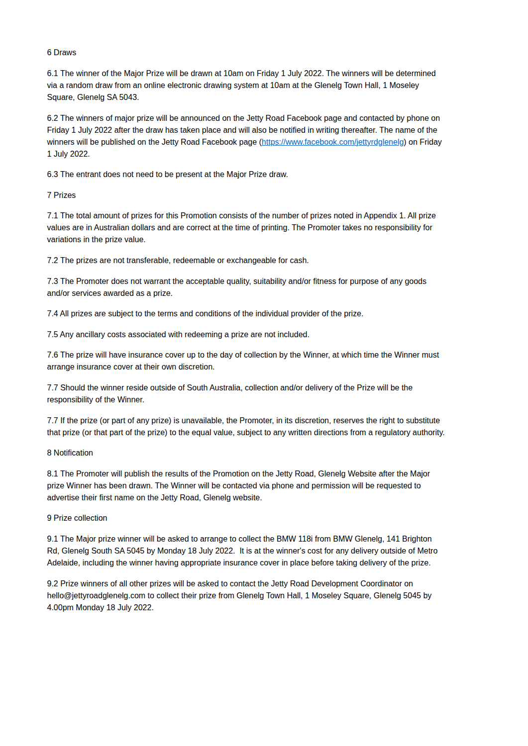6 Draws
6.1 The winner of the Major Prize will be drawn at 10am on Friday 1 July 2022. The winners will be determined via a random draw from an online electronic drawing system at 10am at the Glenelg Town Hall, 1 Moseley Square, Glenelg SA 5043.
6.2 The winners of major prize will be announced on the Jetty Road Facebook page and contacted by phone on Friday 1 July 2022 after the draw has taken place and will also be notified in writing thereafter. The name of the winners will be published on the Jetty Road Facebook page (https://www.facebook.com/jettyrdglenelg) on Friday 1 July 2022.
6.3 The entrant does not need to be present at the Major Prize draw.
7 Prizes
7.1 The total amount of prizes for this Promotion consists of the number of prizes noted in Appendix 1. All prize values are in Australian dollars and are correct at the time of printing. The Promoter takes no responsibility for variations in the prize value.
7.2 The prizes are not transferable, redeemable or exchangeable for cash.
7.3 The Promoter does not warrant the acceptable quality, suitability and/or fitness for purpose of any goods and/or services awarded as a prize.
7.4 All prizes are subject to the terms and conditions of the individual provider of the prize.
7.5 Any ancillary costs associated with redeeming a prize are not included.
7.6 The prize will have insurance cover up to the day of collection by the Winner, at which time the Winner must arrange insurance cover at their own discretion.
7.7 Should the winner reside outside of South Australia, collection and/or delivery of the Prize will be the responsibility of the Winner.
7.7 If the prize (or part of any prize) is unavailable, the Promoter, in its discretion, reserves the right to substitute that prize (or that part of the prize) to the equal value, subject to any written directions from a regulatory authority.
8 Notification
8.1 The Promoter will publish the results of the Promotion on the Jetty Road, Glenelg Website after the Major prize Winner has been drawn. The Winner will be contacted via phone and permission will be requested to advertise their first name on the Jetty Road, Glenelg website.
9 Prize collection
9.1 The Major prize winner will be asked to arrange to collect the BMW 118i from BMW Glenelg, 141 Brighton Rd, Glenelg South SA 5045 by Monday 18 July 2022. It is at the winner's cost for any delivery outside of Metro Adelaide, including the winner having appropriate insurance cover in place before taking delivery of the prize.
9.2 Prize winners of all other prizes will be asked to contact the Jetty Road Development Coordinator on hello@jettyroadglenelg.com to collect their prize from Glenelg Town Hall, 1 Moseley Square, Glenelg 5045 by 4.00pm Monday 18 July 2022.